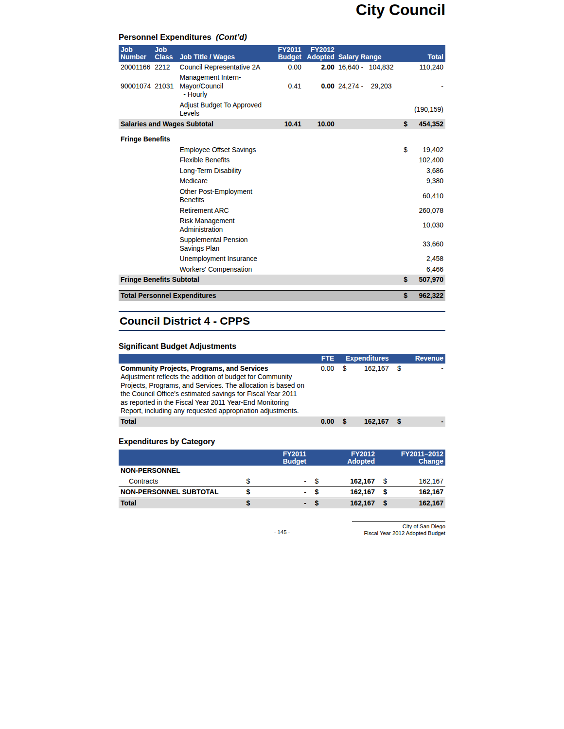City Council
Personnel Expenditures (Cont’d)
| Job Number | Job Class | Job Title / Wages | FY2011 Budget | FY2012 Adopted | Salary Range | | Total |
| --- | --- | --- | --- | --- | --- | --- | --- |
| 20001166 | 2212 | Council Representative 2A | 0.00 | 2.00 | 16,640 - 104,832 | | 110,240 |
| 90001074 | 21031 | Management Intern-Mayor/Council - Hourly | 0.41 | 0.00 | 24,274 - 29,203 | | - |
| | | Adjust Budget To Approved Levels | | | | | (190,159) |
| Salaries and Wages Subtotal | 10.41 | 10.00 | | $ | 454,352 |
| Fringe Benefits |
| | Employee Offset Savings | | | | $ | 19,402 |
| | Flexible Benefits | | | | | 102,400 |
| | Long-Term Disability | | | | | 3,686 |
| | Medicare | | | | | 9,380 |
| | Other Post-Employment Benefits | | | | | 60,410 |
| | Retirement ARC | | | | | 260,078 |
| | Risk Management Administration | | | | | 10,030 |
| | Supplemental Pension Savings Plan | | | | | 33,660 |
| | Unemployment Insurance | | | | | 2,458 |
| | Workers' Compensation | | | | | 6,466 |
| Fringe Benefits Subtotal | | $ | 507,970 |
| Total Personnel Expenditures | | $ | 962,322 |
Council District 4 - CPPS
Significant Budget Adjustments
| | FTE | Expenditures | Revenue |
| --- | --- | --- | --- |
| Community Projects, Programs, and Services Adjustment reflects the addition of budget for Community Projects, Programs, and Services. The allocation is based on the Council Office's estimated savings for Fiscal Year 2011 as reported in the Fiscal Year 2011 Year-End Monitoring Report, including any requested appropriation adjustments. | 0.00 | $ | 162,167 | $ | - |
| Total | 0.00 | $ | 162,167 | $ | - |
Expenditures by Category
| | FY2011 Budget | FY2012 Adopted | FY2011–2012 Change |
| --- | --- | --- | --- |
| NON-PERSONNEL | |
| Contracts | $ | - | $ | 162,167 | $ | 162,167 |
| NON-PERSONNEL SUBTOTAL | $ | - | $ | 162,167 | $ | 162,167 |
| Total | $ | - | $ | 162,167 | $ | 162,167 |
- 145 -
City of San Diego
Fiscal Year 2012 Adopted Budget